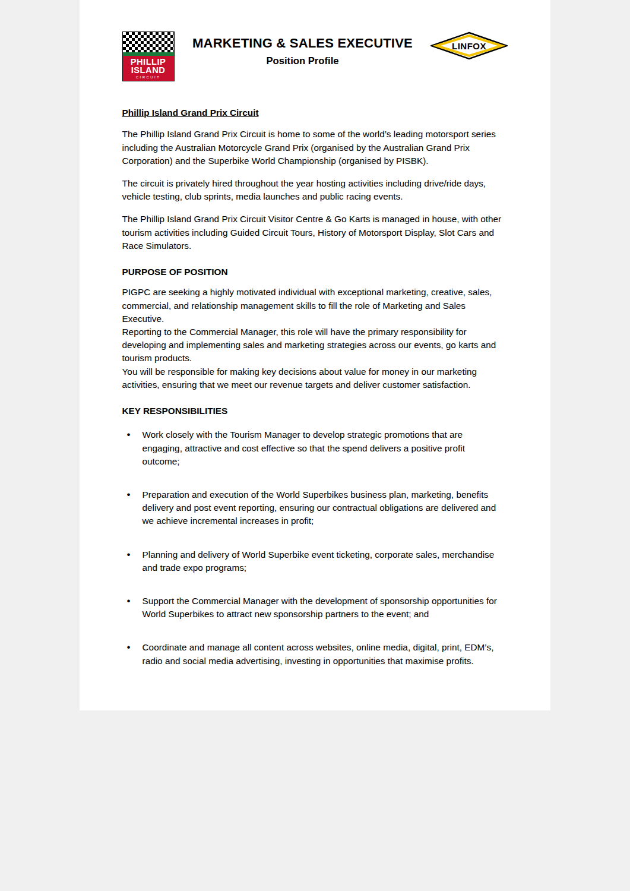PHILLIP
ISLAND
CIRCUIT
MARKETING & SALES EXECUTIVE
Position Profile
LINFOX
Phillip Island Grand Prix Circuit
The Phillip Island Grand Prix Circuit is home to some of the world’s leading motorsport series including the Australian Motorcycle Grand Prix (organised by the Australian Grand Prix Corporation) and the Superbike World Championship (organised by PISBK).
The circuit is privately hired throughout the year hosting activities including drive/ride days, vehicle testing, club sprints, media launches and public racing events.
The Phillip Island Grand Prix Circuit Visitor Centre & Go Karts is managed in house, with other tourism activities including Guided Circuit Tours, History of Motorsport Display, Slot Cars and Race Simulators.
PURPOSE OF POSITION
PIGPC are seeking a highly motivated individual with exceptional marketing, creative, sales, commercial, and relationship management skills to fill the role of Marketing and Sales Executive.
Reporting to the Commercial Manager, this role will have the primary responsibility for developing and implementing sales and marketing strategies across our events, go karts and tourism products.
You will be responsible for making key decisions about value for money in our marketing activities, ensuring that we meet our revenue targets and deliver customer satisfaction.
KEY RESPONSIBILITIES
Work closely with the Tourism Manager to develop strategic promotions that are engaging, attractive and cost effective so that the spend delivers a positive profit outcome;
Preparation and execution of the World Superbikes business plan, marketing, benefits delivery and post event reporting, ensuring our contractual obligations are delivered and we achieve incremental increases in profit;
Planning and delivery of World Superbike event ticketing, corporate sales, merchandise and trade expo programs;
Support the Commercial Manager with the development of sponsorship opportunities for World Superbikes to attract new sponsorship partners to the event; and
Coordinate and manage all content across websites, online media, digital, print, EDM’s, radio and social media advertising, investing in opportunities that maximise profits.